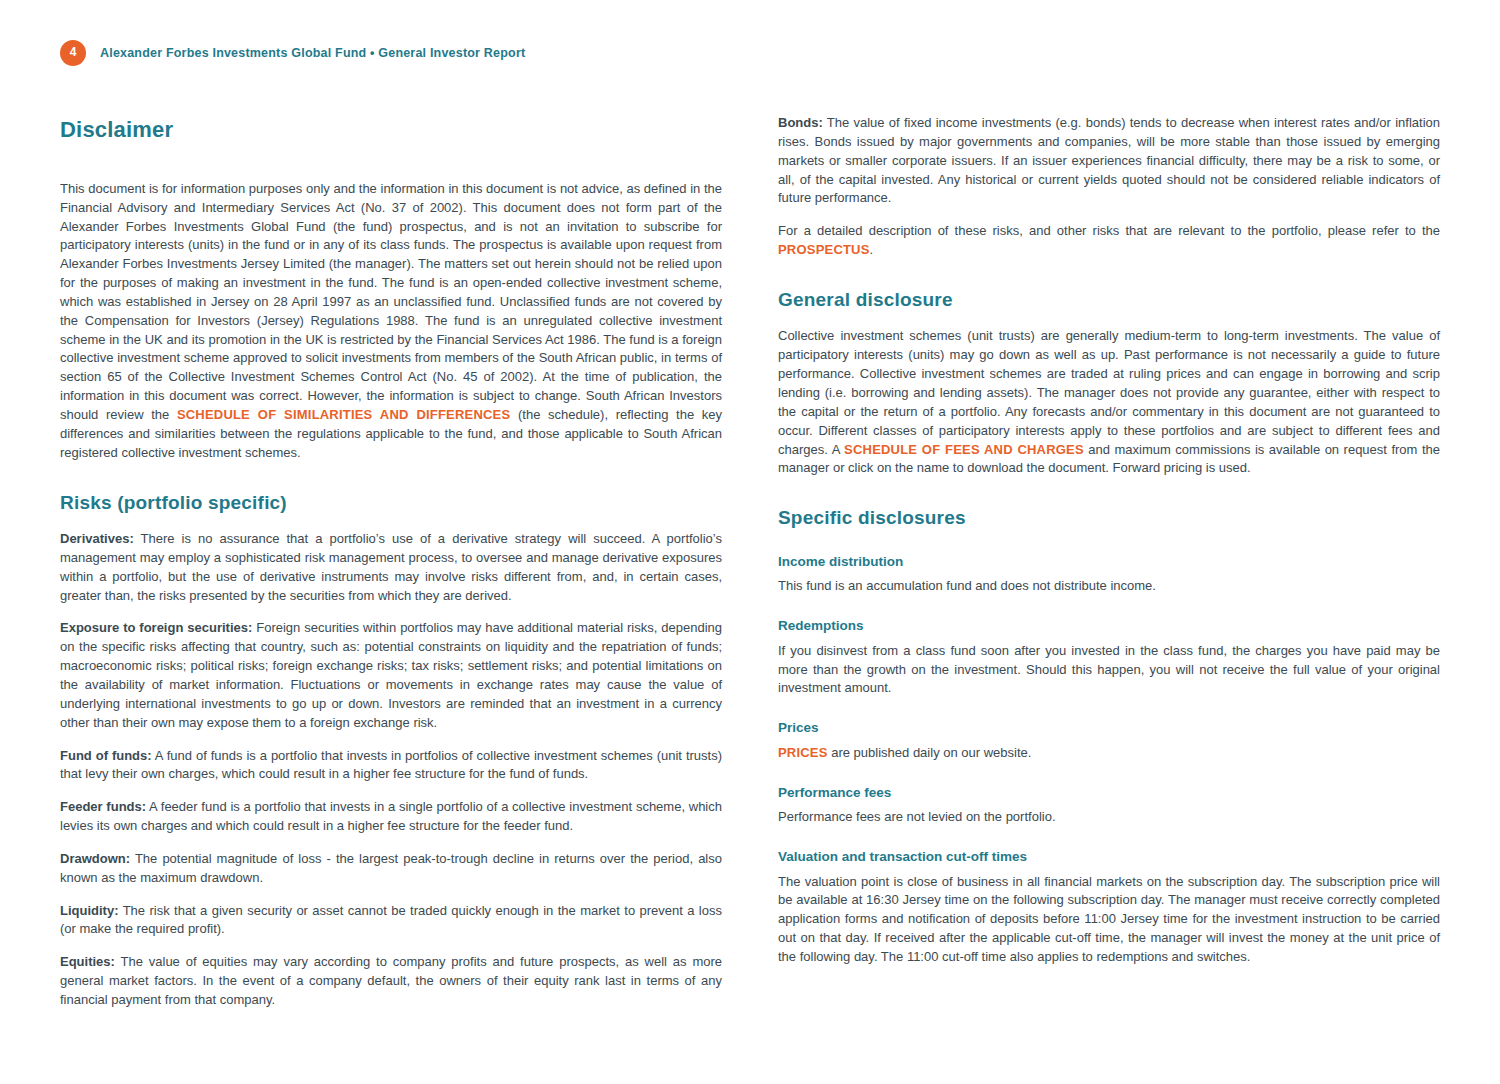4
Alexander Forbes Investments Global Fund • General Investor Report
Disclaimer
This document is for information purposes only and the information in this document is not advice, as defined in the Financial Advisory and Intermediary Services Act (No. 37 of 2002). This document does not form part of the Alexander Forbes Investments Global Fund (the fund) prospectus, and is not an invitation to subscribe for participatory interests (units) in the fund or in any of its class funds. The prospectus is available upon request from Alexander Forbes Investments Jersey Limited (the manager). The matters set out herein should not be relied upon for the purposes of making an investment in the fund. The fund is an open-ended collective investment scheme, which was established in Jersey on 28 April 1997 as an unclassified fund. Unclassified funds are not covered by the Compensation for Investors (Jersey) Regulations 1988. The fund is an unregulated collective investment scheme in the UK and its promotion in the UK is restricted by the Financial Services Act 1986. The fund is a foreign collective investment scheme approved to solicit investments from members of the South African public, in terms of section 65 of the Collective Investment Schemes Control Act (No. 45 of 2002). At the time of publication, the information in this document was correct. However, the information is subject to change. South African Investors should review the Schedule of similarities and differences (the schedule), reflecting the key differences and similarities between the regulations applicable to the fund, and those applicable to South African registered collective investment schemes.
Risks (portfolio specific)
Derivatives: There is no assurance that a portfolio’s use of a derivative strategy will succeed. A portfolio’s management may employ a sophisticated risk management process, to oversee and manage derivative exposures within a portfolio, but the use of derivative instruments may involve risks different from, and, in certain cases, greater than, the risks presented by the securities from which they are derived.
Exposure to foreign securities: Foreign securities within portfolios may have additional material risks, depending on the specific risks affecting that country, such as: potential constraints on liquidity and the repatriation of funds; macroeconomic risks; political risks; foreign exchange risks; tax risks; settlement risks; and potential limitations on the availability of market information. Fluctuations or movements in exchange rates may cause the value of underlying international investments to go up or down. Investors are reminded that an investment in a currency other than their own may expose them to a foreign exchange risk.
Fund of funds: A fund of funds is a portfolio that invests in portfolios of collective investment schemes (unit trusts) that levy their own charges, which could result in a higher fee structure for the fund of funds.
Feeder funds: A feeder fund is a portfolio that invests in a single portfolio of a collective investment scheme, which levies its own charges and which could result in a higher fee structure for the feeder fund.
Drawdown: The potential magnitude of loss - the largest peak-to-trough decline in returns over the period, also known as the maximum drawdown.
Liquidity: The risk that a given security or asset cannot be traded quickly enough in the market to prevent a loss (or make the required profit).
Equities: The value of equities may vary according to company profits and future prospects, as well as more general market factors. In the event of a company default, the owners of their equity rank last in terms of any financial payment from that company.
Bonds: The value of fixed income investments (e.g. bonds) tends to decrease when interest rates and/or inflation rises. Bonds issued by major governments and companies, will be more stable than those issued by emerging markets or smaller corporate issuers. If an issuer experiences financial difficulty, there may be a risk to some, or all, of the capital invested. Any historical or current yields quoted should not be considered reliable indicators of future performance.
For a detailed description of these risks, and other risks that are relevant to the portfolio, please refer to the Prospectus.
General disclosure
Collective investment schemes (unit trusts) are generally medium-term to long-term investments. The value of participatory interests (units) may go down as well as up. Past performance is not necessarily a guide to future performance. Collective investment schemes are traded at ruling prices and can engage in borrowing and scrip lending (i.e. borrowing and lending assets). The manager does not provide any guarantee, either with respect to the capital or the return of a portfolio. Any forecasts and/or commentary in this document are not guaranteed to occur. Different classes of participatory interests apply to these portfolios and are subject to different fees and charges. A Schedule of fees and charges and maximum commissions is available on request from the manager or click on the name to download the document. Forward pricing is used.
Specific disclosures
Income distribution
This fund is an accumulation fund and does not distribute income.
Redemptions
If you disinvest from a class fund soon after you invested in the class fund, the charges you have paid may be more than the growth on the investment. Should this happen, you will not receive the full value of your original investment amount.
Prices
Prices are published daily on our website.
Performance fees
Performance fees are not levied on the portfolio.
Valuation and transaction cut-off times
The valuation point is close of business in all financial markets on the subscription day. The subscription price will be available at 16:30 Jersey time on the following subscription day. The manager must receive correctly completed application forms and notification of deposits before 11:00 Jersey time for the investment instruction to be carried out on that day. If received after the applicable cut-off time, the manager will invest the money at the unit price of the following day. The 11:00 cut-off time also applies to redemptions and switches.